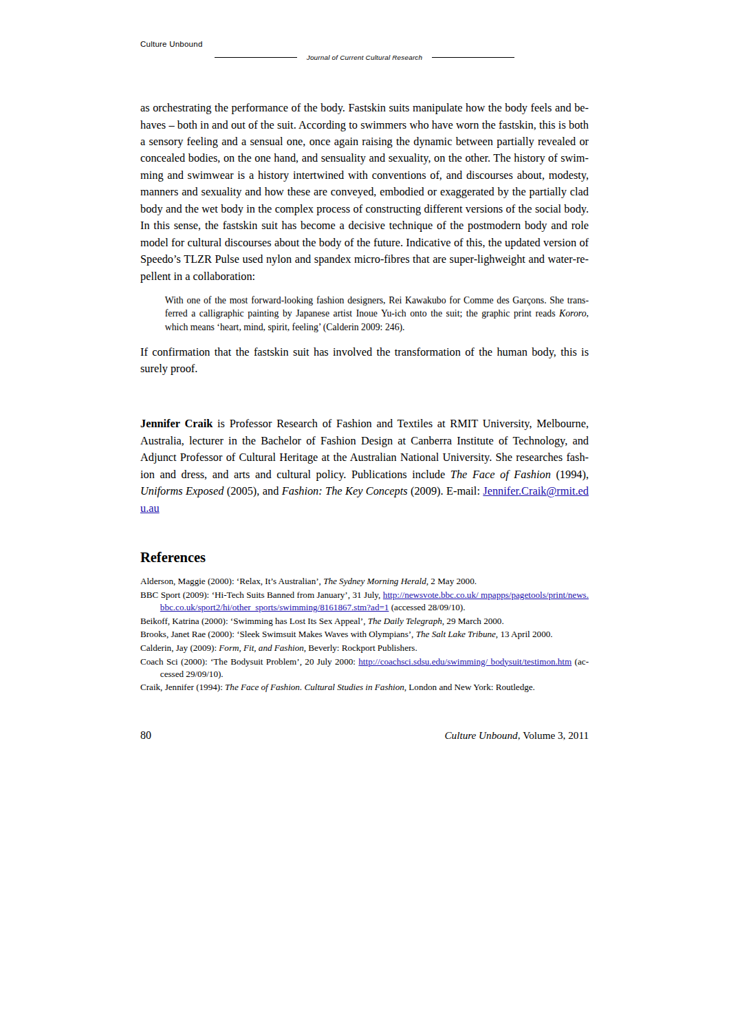Culture Unbound
Journal of Current Cultural Research
as orchestrating the performance of the body. Fastskin suits manipulate how the body feels and behaves – both in and out of the suit. According to swimmers who have worn the fastskin, this is both a sensory feeling and a sensual one, once again raising the dynamic between partially revealed or concealed bodies, on the one hand, and sensuality and sexuality, on the other. The history of swimming and swimwear is a history intertwined with conventions of, and discourses about, modesty, manners and sexuality and how these are conveyed, embodied or exaggerated by the partially clad body and the wet body in the complex process of constructing different versions of the social body. In this sense, the fastskin suit has become a decisive technique of the postmodern body and role model for cultural discourses about the body of the future. Indicative of this, the updated version of Speedo’s TLZR Pulse used nylon and spandex micro-fibres that are super-lighweight and water-repellent in a collaboration:
With one of the most forward-looking fashion designers, Rei Kawakubo for Comme des Garçons. She transferred a calligraphic painting by Japanese artist Inoue Yu-ich onto the suit; the graphic print reads Kororo, which means ‘heart, mind, spirit, feeling’ (Calderin 2009: 246).
If confirmation that the fastskin suit has involved the transformation of the human body, this is surely proof.
Jennifer Craik is Professor Research of Fashion and Textiles at RMIT University, Melbourne, Australia, lecturer in the Bachelor of Fashion Design at Canberra Institute of Technology, and Adjunct Professor of Cultural Heritage at the Australian National University. She researches fashion and dress, and arts and cultural policy. Publications include The Face of Fashion (1994), Uniforms Exposed (2005), and Fashion: The Key Concepts (2009). E-mail: Jennifer.Craik@rmit.edu.au
References
Alderson, Maggie (2000): ‘Relax, It’s Australian’, The Sydney Morning Herald, 2 May 2000.
BBC Sport (2009): ‘Hi-Tech Suits Banned from January’, 31 July, http://newsvote.bbc.co.uk/ mpapps/pagetools/print/news.bbc.co.uk/sport2/hi/other_sports/swimming/8161867.stm?ad=1 (accessed 28/09/10).
Beikoff, Katrina (2000): ‘Swimming has Lost Its Sex Appeal’, The Daily Telegraph, 29 March 2000.
Brooks, Janet Rae (2000): ‘Sleek Swimsuit Makes Waves with Olympians’, The Salt Lake Tribune, 13 April 2000.
Calderin, Jay (2009): Form, Fit, and Fashion, Beverly: Rockport Publishers.
Coach Sci (2000): ‘The Bodysuit Problem’, 20 July 2000: http://coachsci.sdsu.edu/swimming/ bodysuit/testimon.htm (accessed 29/09/10).
Craik, Jennifer (1994): The Face of Fashion. Cultural Studies in Fashion, London and New York: Routledge.
80 Culture Unbound, Volume 3, 2011